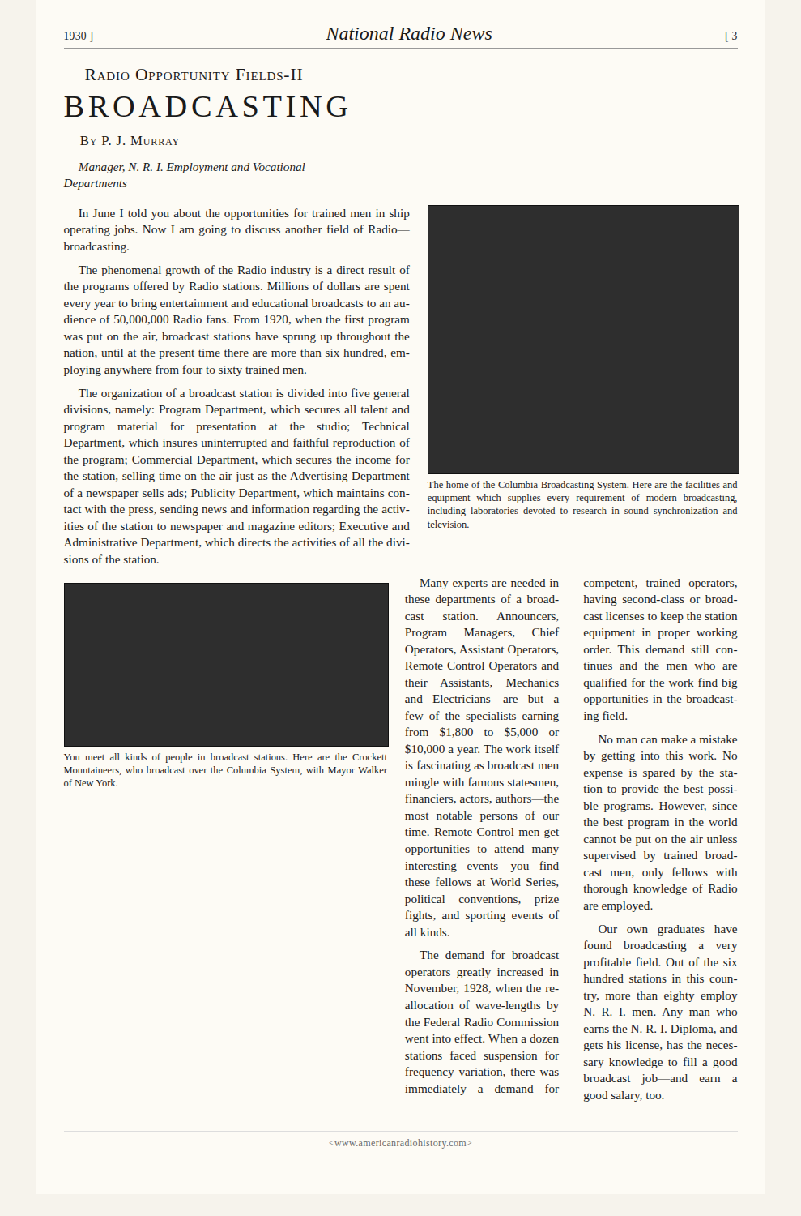1930 ]
National Radio News
[ 3
Radio Opportunity Fields-II
Broadcasting
By P. J. Murray
Manager, N. R. I. Employment and Vocational
Departments
The home of the Columbia Broadcasting System. Here are the facilities and equipment which supplies every requirement of modern broadcasting, including laboratories devoted to research in sound synchronization and television.
In June I told you about the opportunities for trained men in ship operating jobs. Now I am going to discuss another field of Radio—broadcasting.
The phenomenal growth of the Radio industry is a direct result of the programs offered by Radio stations. Millions of dollars are spent every year to bring entertainment and educational broadcasts to an audience of 50,000,000 Radio fans. From 1920, when the first program was put on the air, broadcast stations have sprung up throughout the nation, until at the present time there are more than six hundred, employing anywhere from four to sixty trained men.
The organization of a broadcast station is divided into five general divisions, namely: Program Department, which secures all talent and program material for presentation at the studio; Technical Department, which insures uninterrupted and faithful reproduction of the program; Commercial Department, which secures the income for the station, selling time on the air just as the Advertising Department of a newspaper sells ads; Publicity Department, which maintains contact with the press, sending news and information regarding the activities of the station to newspaper and magazine editors; Executive and Administrative Department, which directs the activities of all the divisions of the station.
You meet all kinds of people in broadcast stations. Here are the Crockett Mountaineers, who broadcast over the Columbia System, with Mayor Walker of New York.
Many experts are needed in these departments of a broadcast station. Announcers, Program Managers, Chief Operators, Assistant Operators, Remote Control Operators and their Assistants, Mechanics and Electricians—are but a few of the specialists earning from $1,800 to $5,000 or $10,000 a year. The work itself is fascinating as broadcast men mingle with famous statesmen, financiers, actors, authors—the most notable persons of our time. Remote Control men get opportunities to attend many interesting events—you find these fellows at World Series, political conventions, prize fights, and sporting events of all kinds.
The demand for broadcast operators greatly increased in November, 1928, when the reallocation of wave-lengths by the Federal Radio Commission went into effect. When a dozen stations faced suspension for frequency variation, there was immediately a demand for competent, trained operators, having second-class or broadcast licenses to keep the station equipment in proper working order. This demand still continues and the men who are qualified for the work find big opportunities in the broadcasting field.
No man can make a mistake by getting into this work. No expense is spared by the station to provide the best possible programs. However, since the best program in the world cannot be put on the air unless supervised by trained broadcast men, only fellows with thorough knowledge of Radio are employed.
Our own graduates have found broadcasting a very profitable field. Out of the six hundred stations in this country, more than eighty employ N. R. I. men. Any man who earns the N. R. I. Diploma, and gets his license, has the necessary knowledge to fill a good broadcast job—and earn a good salary, too.
<www.americanradiohistory.com>